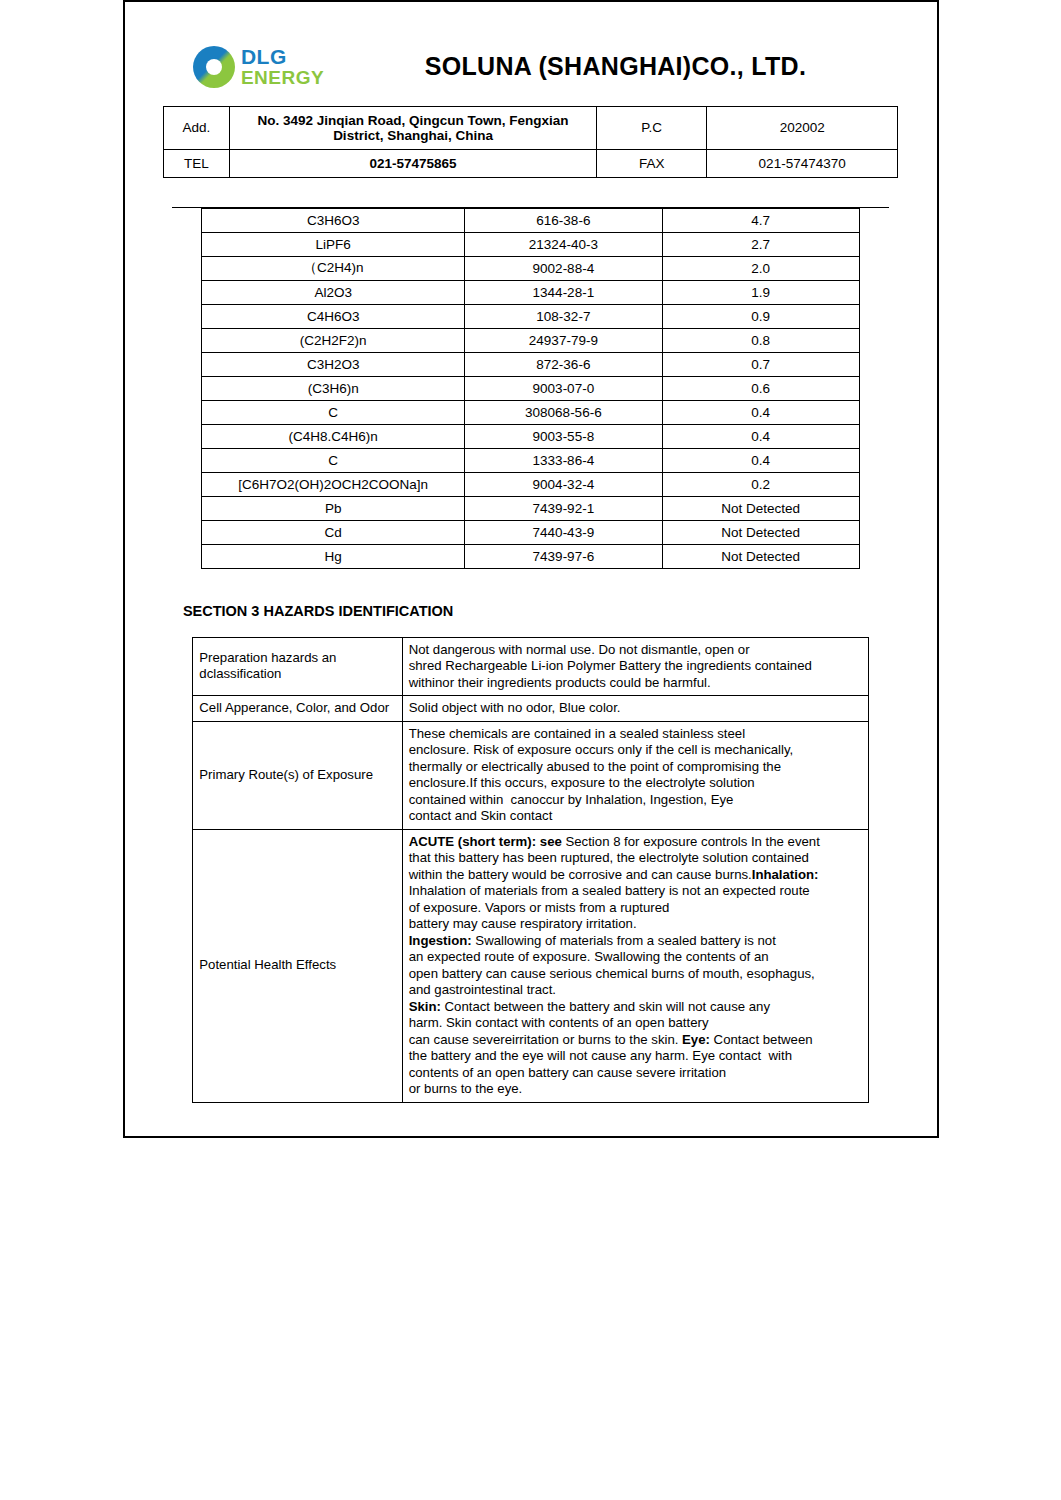DLG
ENERGY
SOLUNA (SHANGHAI)CO., LTD.
| Add. | No. 3492 Jinqian Road, Qingcun Town, Fengxian District, Shanghai, China | P.C | 202002 |
| TEL | 021-57475865 | FAX | 021-57474370 |
| C3H6O3 | 616-38-6 | 4.7 |
| LiPF6 | 21324-40-3 | 2.7 |
| （C2H4)n | 9002-88-4 | 2.0 |
| Al2O3 | 1344-28-1 | 1.9 |
| C4H6O3 | 108-32-7 | 0.9 |
| (C2H2F2)n | 24937-79-9 | 0.8 |
| C3H2O3 | 872-36-6 | 0.7 |
| (C3H6)n | 9003-07-0 | 0.6 |
| C | 308068-56-6 | 0.4 |
| (C4H8.C4H6)n | 9003-55-8 | 0.4 |
| C | 1333-86-4 | 0.4 |
| [C6H7O2(OH)2OCH2COONa]n | 9004-32-4 | 0.2 |
| Pb | 7439-92-1 | Not Detected |
| Cd | 7440-43-9 | Not Detected |
| Hg | 7439-97-6 | Not Detected |
SECTION 3 HAZARDS IDENTIFICATION
| Preparation hazards an dclassification | Not dangerous with normal use. Do not dismantle, open or shred Rechargeable Li-ion Polymer Battery the ingredients contained withinor their ingredients products could be harmful. |
| Cell Apperance, Color, and Odor | Solid object with no odor, Blue color. |
| Primary Route(s) of Exposure | These chemicals are contained in a sealed stainless steel enclosure. Risk of exposure occurs only if the cell is mechanically, thermally or electrically abused to the point of compromising the enclosure.If this occurs, exposure to the electrolyte solution contained within canoccur by Inhalation, Ingestion, Eye contact and Skin contact |
| Potential Health Effects | ACUTE (short term): see Section 8 for exposure controls In the event that this battery has been ruptured, the electrolyte solution contained within the battery would be corrosive and can cause burns. Inhalation: Inhalation of materials from a sealed battery is not an expected route of exposure. Vapors or mists from a ruptured battery may cause respiratory irritation. Ingestion: Swallowing of materials from a sealed battery is not an expected route of exposure. Swallowing the contents of an open battery can cause serious chemical burns of mouth, esophagus, and gastrointestinal tract. Skin: Contact between the battery and skin will not cause any harm. Skin contact with contents of an open battery can cause severeirritation or burns to the skin. Eye: Contact between the battery and the eye will not cause any harm. Eye contact with contents of an open battery can cause severe irritation or burns to the eye. |